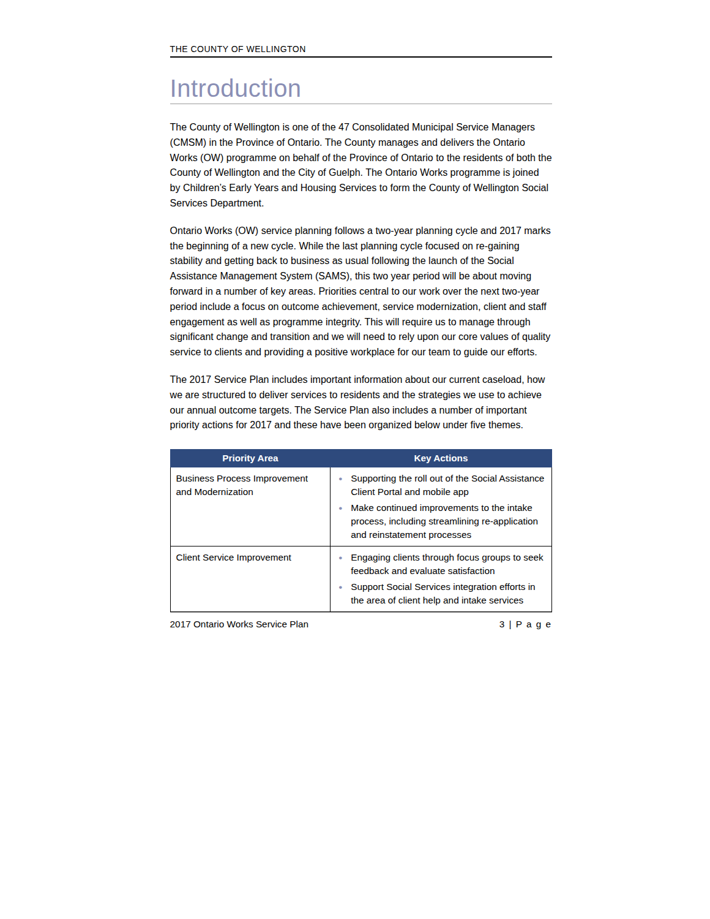THE COUNTY OF WELLINGTON
Introduction
The County of Wellington is one of the 47 Consolidated Municipal Service Managers (CMSM) in the Province of Ontario. The County manages and delivers the Ontario Works (OW) programme on behalf of the Province of Ontario to the residents of both the County of Wellington and the City of Guelph. The Ontario Works programme is joined by Children’s Early Years and Housing Services to form the County of Wellington Social Services Department.
Ontario Works (OW) service planning follows a two-year planning cycle and 2017 marks the beginning of a new cycle. While the last planning cycle focused on re-gaining stability and getting back to business as usual following the launch of the Social Assistance Management System (SAMS), this two year period will be about moving forward in a number of key areas. Priorities central to our work over the next two-year period include a focus on outcome achievement, service modernization, client and staff engagement as well as programme integrity. This will require us to manage through significant change and transition and we will need to rely upon our core values of quality service to clients and providing a positive workplace for our team to guide our efforts.
The 2017 Service Plan includes important information about our current caseload, how we are structured to deliver services to residents and the strategies we use to achieve our annual outcome targets. The Service Plan also includes a number of important priority actions for 2017 and these have been organized below under five themes.
| Priority Area | Key Actions |
| --- | --- |
| Business Process Improvement and Modernization | Supporting the roll out of the Social Assistance Client Portal and mobile app Make continued improvements to the intake process, including streamlining re-application and reinstatement processes |
| Client Service Improvement | Engaging clients through focus groups to seek feedback and evaluate satisfaction Support Social Services integration efforts in the area of client help and intake services |
2017 Ontario Works Service Plan 3 | P a g e